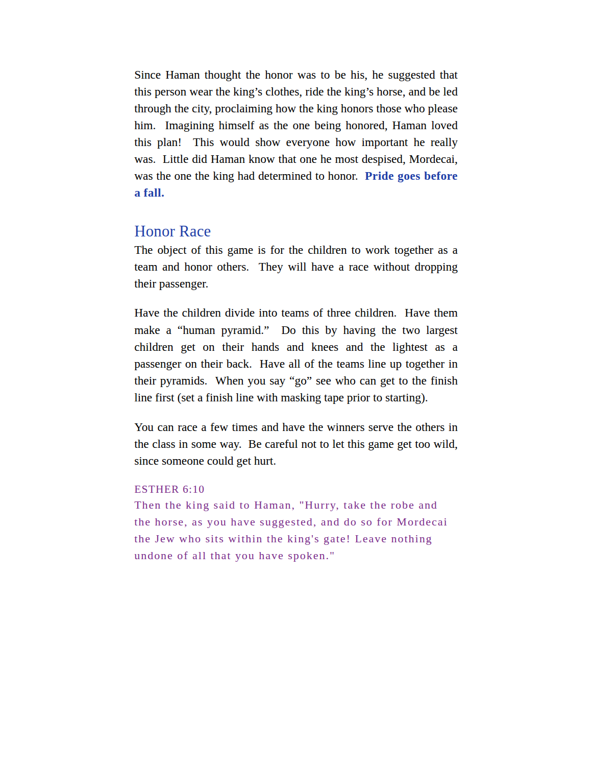Since Haman thought the honor was to be his, he suggested that this person wear the king’s clothes, ride the king’s horse, and be led through the city, proclaiming how the king honors those who please him. Imagining himself as the one being honored, Haman loved this plan! This would show everyone how important he really was. Little did Haman know that one he most despised, Mordecai, was the one the king had determined to honor. Pride goes before a fall.
Honor Race
The object of this game is for the children to work together as a team and honor others. They will have a race without dropping their passenger.
Have the children divide into teams of three children. Have them make a “human pyramid.” Do this by having the two largest children get on their hands and knees and the lightest as a passenger on their back. Have all of the teams line up together in their pyramids. When you say “go” see who can get to the finish line first (set a finish line with masking tape prior to starting).
You can race a few times and have the winners serve the others in the class in some way. Be careful not to let this game get too wild, since someone could get hurt.
ESTHER 6:10
Then the king said to Haman, "Hurry, take the robe and the horse, as you have suggested, and do so for Mordecai the Jew who sits within the king's gate! Leave nothing undone of all that you have spoken."